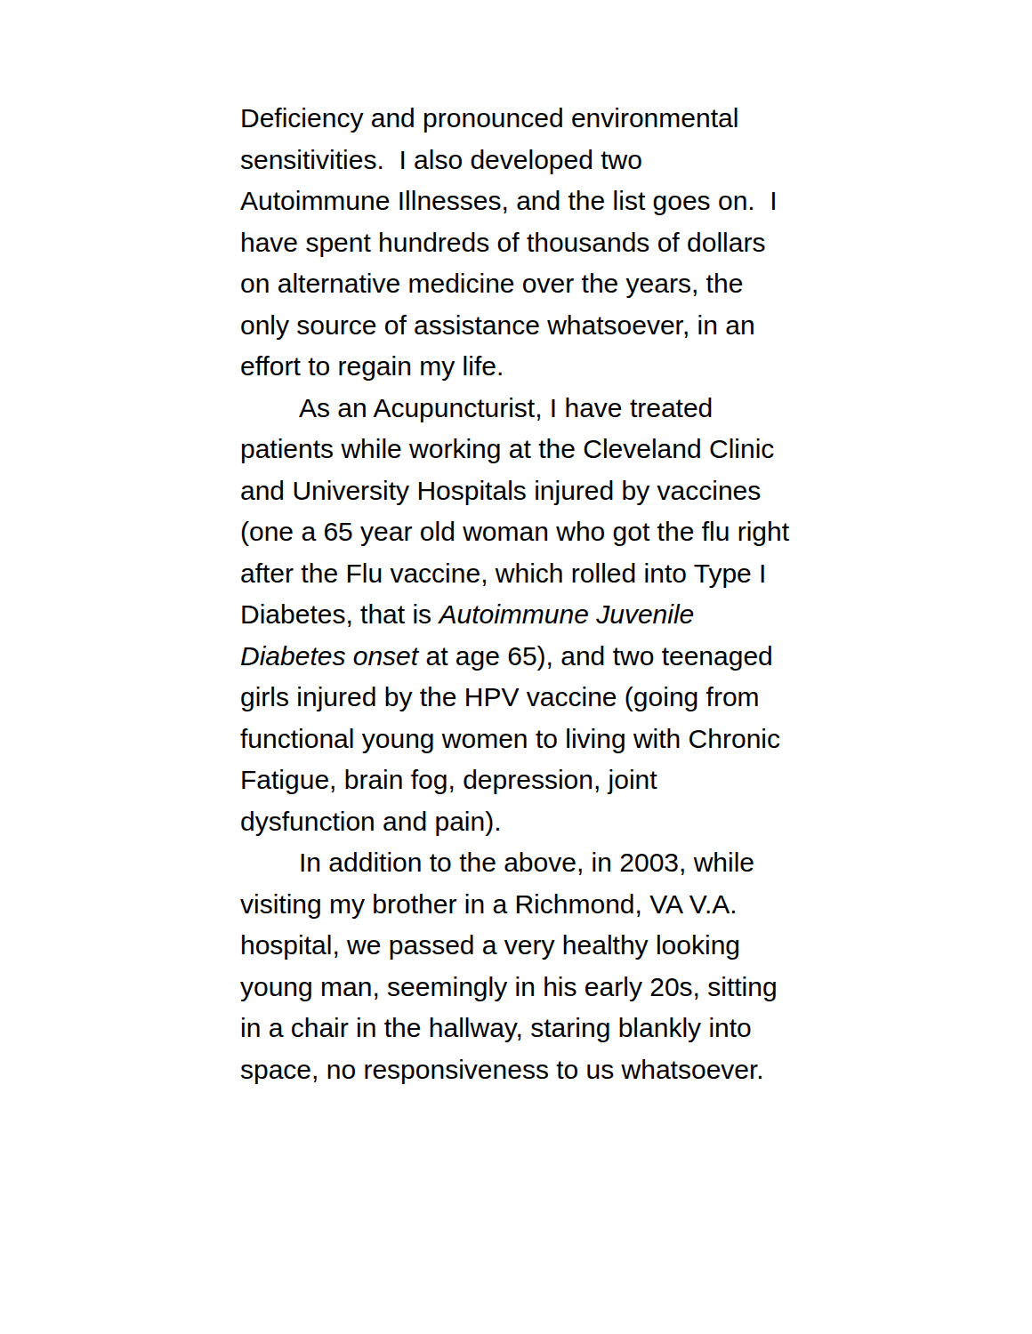Deficiency and pronounced environmental sensitivities. I also developed two Autoimmune Illnesses, and the list goes on. I have spent hundreds of thousands of dollars on alternative medicine over the years, the only source of assistance whatsoever, in an effort to regain my life.
As an Acupuncturist, I have treated patients while working at the Cleveland Clinic and University Hospitals injured by vaccines (one a 65 year old woman who got the flu right after the Flu vaccine, which rolled into Type I Diabetes, that is Autoimmune Juvenile Diabetes onset at age 65), and two teenaged girls injured by the HPV vaccine (going from functional young women to living with Chronic Fatigue, brain fog, depression, joint dysfunction and pain).
In addition to the above, in 2003, while visiting my brother in a Richmond, VA V.A. hospital, we passed a very healthy looking young man, seemingly in his early 20s, sitting in a chair in the hallway, staring blankly into space, no responsiveness to us whatsoever.